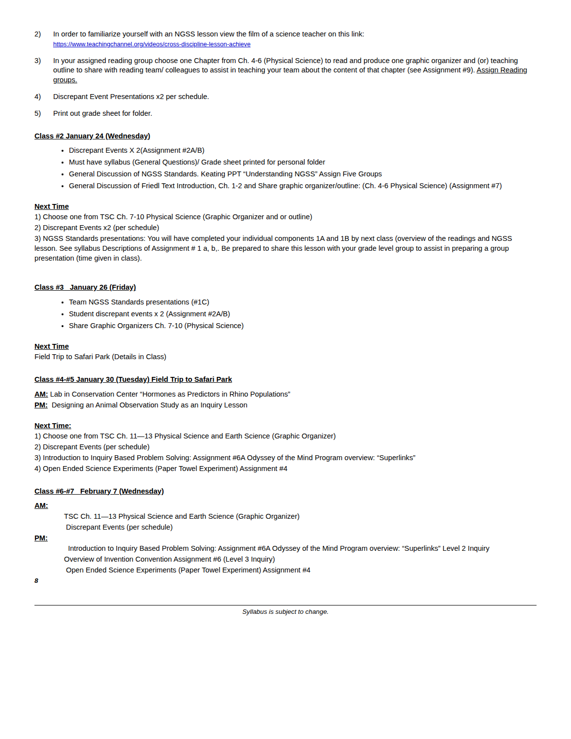2) In order to familiarize yourself with an NGSS lesson view the film of a science teacher on this link:
https://www.teachingchannel.org/videos/cross-discipline-lesson-achieve
3) In your assigned reading group choose one Chapter from Ch. 4-6 (Physical Science) to read and produce one graphic organizer and (or) teaching outline to share with reading team/ colleagues to assist in teaching your team about the content of that chapter (see Assignment #9). Assign Reading groups.
4) Discrepant Event Presentations x2 per schedule.
5) Print out grade sheet for folder.
Class #2 January 24 (Wednesday)
Discrepant Events X 2(Assignment #2A/B)
Must have syllabus (General Questions)/ Grade sheet printed for personal folder
General Discussion of NGSS Standards. Keating PPT “Understanding NGSS” Assign Five Groups
General Discussion of Friedl Text Introduction, Ch. 1-2 and Share graphic organizer/outline: (Ch. 4-6 Physical Science) (Assignment #7)
Next Time
1) Choose one from TSC Ch. 7-10 Physical Science (Graphic Organizer and or outline)
2) Discrepant Events x2 (per schedule)
3) NGSS Standards presentations: You will have completed your individual components 1A and 1B by next class (overview of the readings and NGSS lesson. See syllabus Descriptions of Assignment # 1 a, b,. Be prepared to share this lesson with your grade level group to assist in preparing a group presentation (time given in class).
Class #3 January 26 (Friday)
Team NGSS Standards presentations (#1C)
Student discrepant events x 2 (Assignment #2A/B)
Share Graphic Organizers Ch. 7-10 (Physical Science)
Next Time
Field Trip to Safari Park (Details in Class)
Class #4-#5 January 30 (Tuesday) Field Trip to Safari Park
AM: Lab in Conservation Center “Hormones as Predictors in Rhino Populations”
PM: Designing an Animal Observation Study as an Inquiry Lesson
Next Time:
1) Choose one from TSC Ch. 11—13 Physical Science and Earth Science (Graphic Organizer)
2) Discrepant Events (per schedule)
3) Introduction to Inquiry Based Problem Solving: Assignment #6A Odyssey of the Mind Program overview: “Superlinks”
4) Open Ended Science Experiments (Paper Towel Experiment) Assignment #4
Class #6-#7 February 7 (Wednesday)
AM:
TSC Ch. 11—13 Physical Science and Earth Science (Graphic Organizer)
Discrepant Events (per schedule)
PM:
Introduction to Inquiry Based Problem Solving: Assignment #6A Odyssey of the Mind Program overview: “Superlinks” Level 2 Inquiry
Overview of Invention Convention Assignment #6 (Level 3 Inquiry)
Open Ended Science Experiments (Paper Towel Experiment) Assignment #4
8
Syllabus is subject to change.